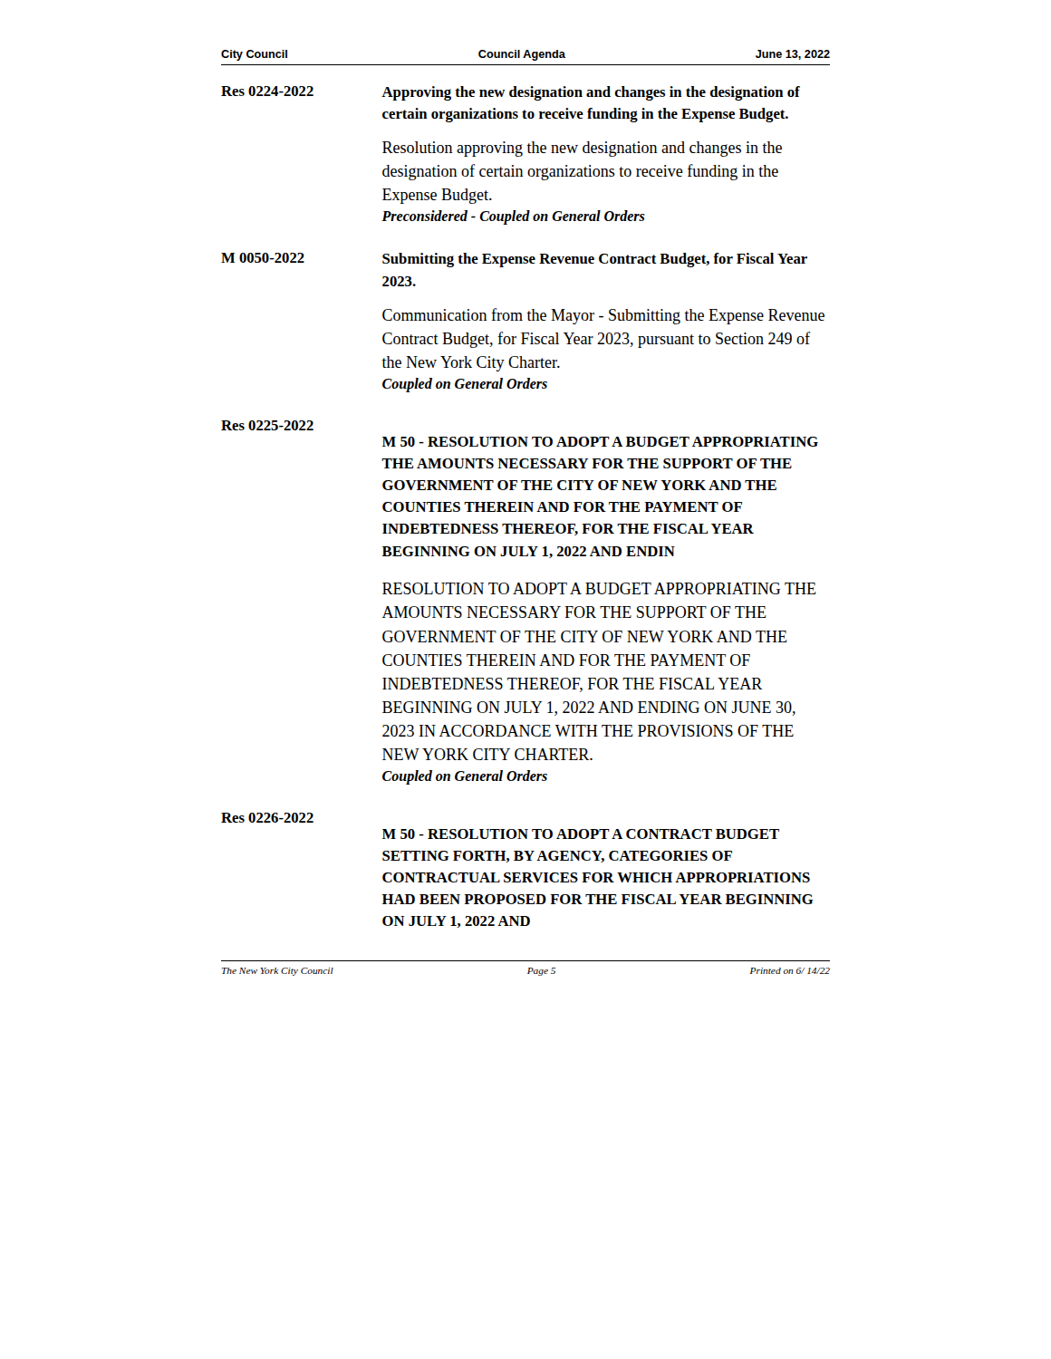City Council
Council Agenda
June 13, 2022
Res 0224-2022
Approving the new designation and changes in the designation of certain organizations to receive funding in the Expense Budget.
Resolution approving the new designation and changes in the designation of certain organizations to receive funding in the Expense Budget.
Preconsidered - Coupled on General Orders
M 0050-2022
Submitting the Expense Revenue Contract Budget, for Fiscal Year 2023.
Communication from the Mayor - Submitting the Expense Revenue Contract Budget, for Fiscal Year 2023, pursuant to Section 249 of the New York City Charter.
Coupled on General Orders
Res 0225-2022
M 50 - RESOLUTION TO ADOPT A BUDGET APPROPRIATING THE AMOUNTS NECESSARY FOR THE SUPPORT OF THE GOVERNMENT OF THE CITY OF NEW YORK AND THE COUNTIES THEREIN AND FOR THE PAYMENT OF INDEBTEDNESS THEREOF, FOR THE FISCAL YEAR BEGINNING ON JULY 1, 2022 AND ENDIN
RESOLUTION TO ADOPT A BUDGET APPROPRIATING THE AMOUNTS NECESSARY FOR THE SUPPORT OF THE GOVERNMENT OF THE CITY OF NEW YORK AND THE COUNTIES THEREIN AND FOR THE PAYMENT OF INDEBTEDNESS THEREOF, FOR THE FISCAL YEAR BEGINNING ON JULY 1, 2022 AND ENDING ON JUNE 30, 2023 IN ACCORDANCE WITH THE PROVISIONS OF THE NEW YORK CITY CHARTER.
Coupled on General Orders
Res 0226-2022
M 50 - RESOLUTION TO ADOPT A CONTRACT BUDGET SETTING FORTH, BY AGENCY, CATEGORIES OF CONTRACTUAL SERVICES FOR WHICH APPROPRIATIONS HAD BEEN PROPOSED FOR THE FISCAL YEAR BEGINNING ON JULY 1, 2022 AND
The New York City Council
Page 5
Printed on 6/ 14/22